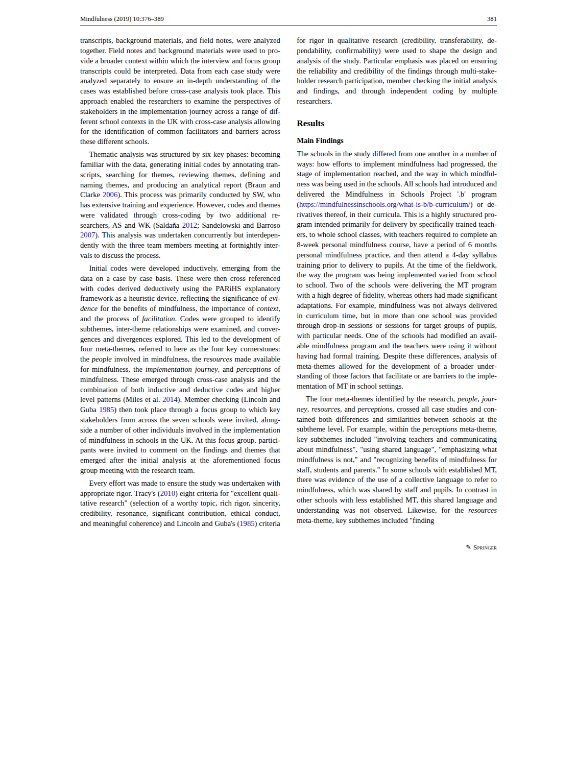Mindfulness (2019) 10:376–389 381
transcripts, background materials, and field notes, were analyzed together. Field notes and background materials were used to provide a broader context within which the interview and focus group transcripts could be interpreted. Data from each case study were analyzed separately to ensure an in-depth understanding of the cases was established before cross-case analysis took place. This approach enabled the researchers to examine the perspectives of stakeholders in the implementation journey across a range of different school contexts in the UK with cross-case analysis allowing for the identification of common facilitators and barriers across these different schools.
Thematic analysis was structured by six key phases: becoming familiar with the data, generating initial codes by annotating transcripts, searching for themes, reviewing themes, defining and naming themes, and producing an analytical report (Braun and Clarke 2006). This process was primarily conducted by SW, who has extensive training and experience. However, codes and themes were validated through cross-coding by two additional researchers, AS and WK (Saldaña 2012; Sandelowski and Barroso 2007). This analysis was undertaken concurrently but interdependently with the three team members meeting at fortnightly intervals to discuss the process.
Initial codes were developed inductively, emerging from the data on a case by case basis. These were then cross referenced with codes derived deductively using the PARiHS explanatory framework as a heuristic device, reflecting the significance of evidence for the benefits of mindfulness, the importance of context, and the process of facilitation. Codes were grouped to identify subthemes, inter-theme relationships were examined, and convergences and divergences explored. This led to the development of four meta-themes, referred to here as the four key cornerstones: the people involved in mindfulness, the resources made available for mindfulness, the implementation journey, and perceptions of mindfulness. These emerged through cross-case analysis and the combination of both inductive and deductive codes and higher level patterns (Miles et al. 2014). Member checking (Lincoln and Guba 1985) then took place through a focus group to which key stakeholders from across the seven schools were invited, alongside a number of other individuals involved in the implementation of mindfulness in schools in the UK. At this focus group, participants were invited to comment on the findings and themes that emerged after the initial analysis at the aforementioned focus group meeting with the research team.
Every effort was made to ensure the study was undertaken with appropriate rigor. Tracy's (2010) eight criteria for "excellent qualitative research" (selection of a worthy topic, rich rigor, sincerity, credibility, resonance, significant contribution, ethical conduct, and meaningful coherence) and Lincoln and Guba's (1985) criteria for rigor in qualitative research (credibility, transferability, dependability, confirmability) were used to shape the design and analysis of the study. Particular emphasis was placed on ensuring the reliability and credibility of the findings through multi-stakeholder research participation, member checking the initial analysis and findings, and through independent coding by multiple researchers.
Results
Main Findings
The schools in the study differed from one another in a number of ways: how efforts to implement mindfulness had progressed, the stage of implementation reached, and the way in which mindfulness was being used in the schools. All schools had introduced and delivered the Mindfulness in Schools Project '.b' program (https://mindfulnessinschools.org/what-is-b/b-curriculum/) or derivatives thereof, in their curricula. This is a highly structured program intended primarily for delivery by specifically trained teachers, to whole school classes, with teachers required to complete an 8-week personal mindfulness course, have a period of 6 months personal mindfulness practice, and then attend a 4-day syllabus training prior to delivery to pupils. At the time of the fieldwork, the way the program was being implemented varied from school to school. Two of the schools were delivering the MT program with a high degree of fidelity, whereas others had made significant adaptations. For example, mindfulness was not always delivered in curriculum time, but in more than one school was provided through drop-in sessions or sessions for target groups of pupils, with particular needs. One of the schools had modified an available mindfulness program and the teachers were using it without having had formal training. Despite these differences, analysis of meta-themes allowed for the development of a broader understanding of those factors that facilitate or are barriers to the implementation of MT in school settings.
The four meta-themes identified by the research, people, journey, resources, and perceptions, crossed all case studies and contained both differences and similarities between schools at the subtheme level. For example, within the perceptions meta-theme, key subthemes included "involving teachers and communicating about mindfulness", "using shared language", "emphasizing what mindfulness is not," and "recognizing benefits of mindfulness for staff, students and parents." In some schools with established MT, there was evidence of the use of a collective language to refer to mindfulness, which was shared by staff and pupils. In contrast in other schools with less established MT, this shared language and understanding was not observed. Likewise, for the resources meta-theme, key subthemes included "finding
✎Springer